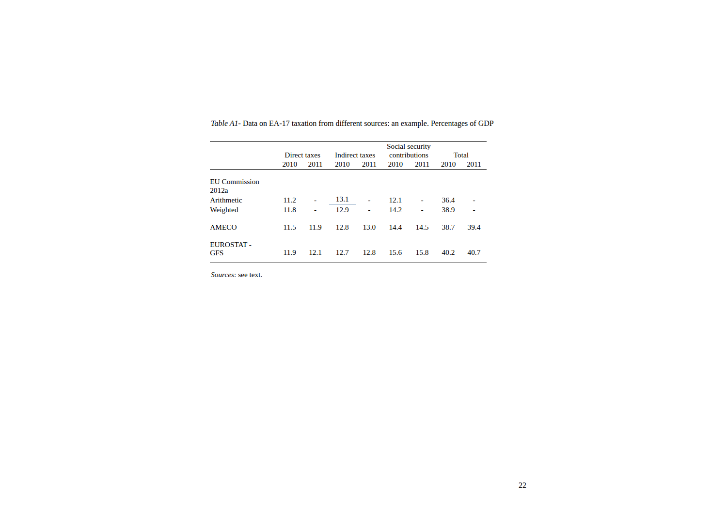Table A1- Data on EA-17 taxation from different sources: an example. Percentages of GDP
| | | | Social security | |
| | Direct taxes | Indirect taxes | contributions | Total |
| | 2010 | 2011 | 2010 | 2011 | 2010 | 2011 | 2010 | 2011 |
| EU Commission 2012a | | | | | | | | |
| Arithmetic | 11.2 | - | 13.1 | - | 12.1 | - | 36.4 | - |
| Weighted | 11.8 | - | 12.9 | - | 14.2 | - | 38.9 | - |
| AMECO | 11.5 | 11.9 | 12.8 | 13.0 | 14.4 | 14.5 | 38.7 | 39.4 |
| EUROSTAT - GFS | 11.9 | 12.1 | 12.7 | 12.8 | 15.6 | 15.8 | 40.2 | 40.7 |
Sources: see text.
22